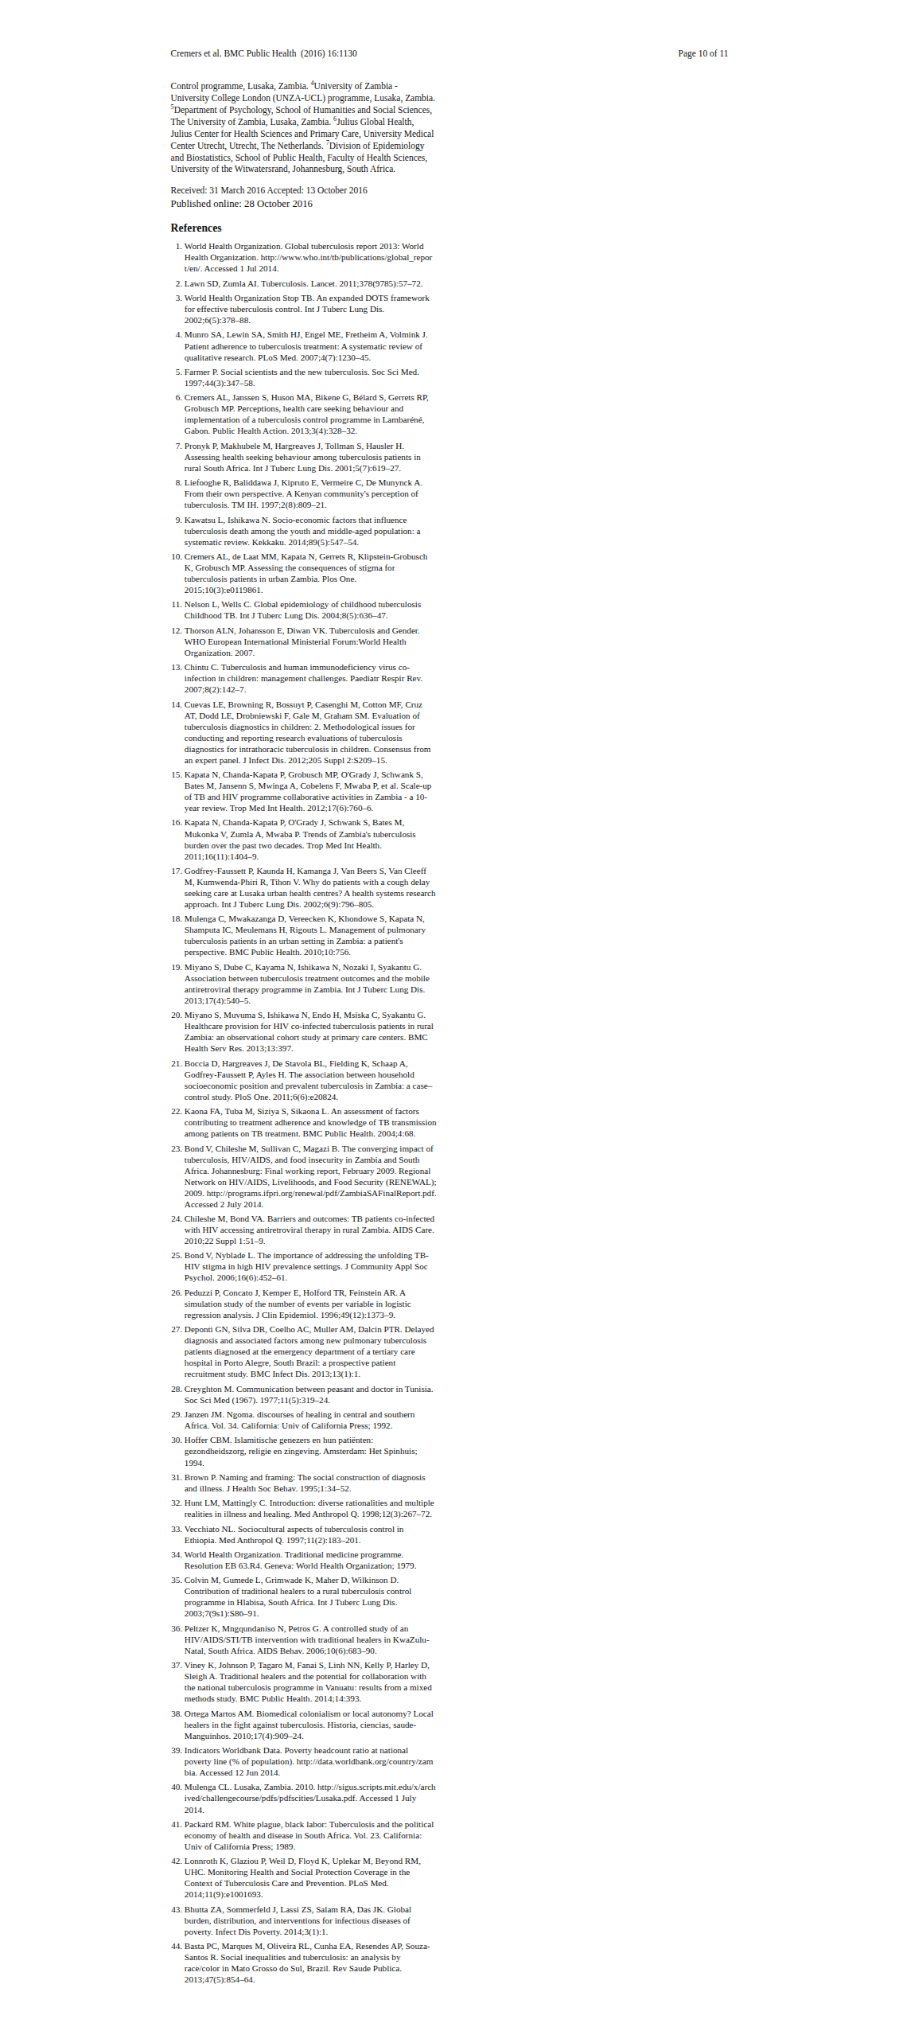Cremers et al. BMC Public Health (2016) 16:1130
Page 10 of 11
Control programme, Lusaka, Zambia. 4University of Zambia - University College London (UNZA-UCL) programme, Lusaka, Zambia. 5Department of Psychology, School of Humanities and Social Sciences, The University of Zambia, Lusaka, Zambia. 6Julius Global Health, Julius Center for Health Sciences and Primary Care, University Medical Center Utrecht, Utrecht, The Netherlands. 7Division of Epidemiology and Biostatistics, School of Public Health, Faculty of Health Sciences, University of the Witwatersrand, Johannesburg, South Africa.
Received: 31 March 2016 Accepted: 13 October 2016
Published online: 28 October 2016
References
World Health Organization. Global tuberculosis report 2013: World Health Organization. http://www.who.int/tb/publications/global_report/en/. Accessed 1 Jul 2014.
Lawn SD, Zumla AI. Tuberculosis. Lancet. 2011;378(9785):57–72.
World Health Organization Stop TB. An expanded DOTS framework for effective tuberculosis control. Int J Tuberc Lung Dis. 2002;6(5):378–88.
Munro SA, Lewin SA, Smith HJ, Engel ME, Fretheim A, Volmink J. Patient adherence to tuberculosis treatment: A systematic review of qualitative research. PLoS Med. 2007;4(7):1230–45.
Farmer P. Social scientists and the new tuberculosis. Soc Sci Med. 1997;44(3):347–58.
Cremers AL, Janssen S, Huson MA, Bikene G, Bélard S, Gerrets RP, Grobusch MP. Perceptions, health care seeking behaviour and implementation of a tuberculosis control programme in Lambaréné, Gabon. Public Health Action. 2013;3(4):328–32.
Pronyk P, Makhubele M, Hargreaves J, Tollman S, Hausler H. Assessing health seeking behaviour among tuberculosis patients in rural South Africa. Int J Tuberc Lung Dis. 2001;5(7):619–27.
Liefooghe R, Baliddawa J, Kipruto E, Vermeire C, De Munynck A. From their own perspective. A Kenyan community's perception of tuberculosis. TM IH. 1997;2(8):809–21.
Kawatsu L, Ishikawa N. Socio-economic factors that influence tuberculosis death among the youth and middle-aged population: a systematic review. Kekkaku. 2014;89(5):547–54.
Cremers AL, de Laat MM, Kapata N, Gerrets R, Klipstein-Grobusch K, Grobusch MP. Assessing the consequences of stigma for tuberculosis patients in urban Zambia. Plos One. 2015;10(3):e0119861.
Nelson L, Wells C. Global epidemiology of childhood tuberculosis Childhood TB. Int J Tuberc Lung Dis. 2004;8(5):636–47.
Thorson ALN, Johansson E, Diwan VK. Tuberculosis and Gender. WHO European International Ministerial Forum:World Health Organization. 2007.
Chintu C. Tuberculosis and human immunodeficiency virus co-infection in children: management challenges. Paediatr Respir Rev. 2007;8(2):142–7.
Cuevas LE, Browning R, Bossuyt P, Casenghi M, Cotton MF, Cruz AT, Dodd LE, Drobniewski F, Gale M, Graham SM. Evaluation of tuberculosis diagnostics in children: 2. Methodological issues for conducting and reporting research evaluations of tuberculosis diagnostics for intrathoracic tuberculosis in children. Consensus from an expert panel. J Infect Dis. 2012;205 Suppl 2:S209–15.
Kapata N, Chanda-Kapata P, Grobusch MP, O'Grady J, Schwank S, Bates M, Jansenn S, Mwinga A, Cobelens F, Mwaba P, et al. Scale-up of TB and HIV programme collaborative activities in Zambia - a 10-year review. Trop Med Int Health. 2012;17(6):760–6.
Kapata N, Chanda-Kapata P, O'Grady J, Schwank S, Bates M, Mukonka V, Zumla A, Mwaba P. Trends of Zambia's tuberculosis burden over the past two decades. Trop Med Int Health. 2011;16(11):1404–9.
Godfrey-Faussett P, Kaunda H, Kamanga J, Van Beers S, Van Cleeff M, Kumwenda-Phiri R, Tihon V. Why do patients with a cough delay seeking care at Lusaka urban health centres? A health systems research approach. Int J Tuberc Lung Dis. 2002;6(9):796–805.
Mulenga C, Mwakazanga D, Vereecken K, Khondowe S, Kapata N, Shamputa IC, Meulemans H, Rigouts L. Management of pulmonary tuberculosis patients in an urban setting in Zambia: a patient's perspective. BMC Public Health. 2010;10:756.
Miyano S, Dube C, Kayama N, Ishikawa N, Nozaki I, Syakantu G. Association between tuberculosis treatment outcomes and the mobile antiretroviral therapy programme in Zambia. Int J Tuberc Lung Dis. 2013;17(4):540–5.
Miyano S, Muvuma S, Ishikawa N, Endo H, Msiska C, Syakantu G. Healthcare provision for HIV co-infected tuberculosis patients in rural Zambia: an observational cohort study at primary care centers. BMC Health Serv Res. 2013;13:397.
Boccia D, Hargreaves J, De Stavola BL, Fielding K, Schaap A, Godfrey-Faussett P, Ayles H. The association between household socioeconomic position and prevalent tuberculosis in Zambia: a case–control study. PloS One. 2011;6(6):e20824.
Kaona FA, Tuba M, Siziya S, Sikaona L. An assessment of factors contributing to treatment adherence and knowledge of TB transmission among patients on TB treatment. BMC Public Health. 2004;4:68.
Bond V, Chileshe M, Sullivan C, Magazi B. The converging impact of tuberculosis, HIV/AIDS, and food insecurity in Zambia and South Africa. Johannesburg: Final working report, February 2009. Regional Network on HIV/AIDS, Livelihoods, and Food Security (RENEWAL); 2009. http://programs.ifpri.org/renewal/pdf/ZambiaSAFinalReport.pdf. Accessed 2 July 2014.
Chileshe M, Bond VA. Barriers and outcomes: TB patients co-infected with HIV accessing antiretroviral therapy in rural Zambia. AIDS Care. 2010;22 Suppl 1:51–9.
Bond V, Nyblade L. The importance of addressing the unfolding TB-HIV stigma in high HIV prevalence settings. J Community Appl Soc Psychol. 2006;16(6):452–61.
Peduzzi P, Concato J, Kemper E, Holford TR, Feinstein AR. A simulation study of the number of events per variable in logistic regression analysis. J Clin Epidemiol. 1996;49(12):1373–9.
Deponti GN, Silva DR, Coelho AC, Muller AM, Dalcin PTR. Delayed diagnosis and associated factors among new pulmonary tuberculosis patients diagnosed at the emergency department of a tertiary care hospital in Porto Alegre, South Brazil: a prospective patient recruitment study. BMC Infect Dis. 2013;13(1):1.
Creyghton M. Communication between peasant and doctor in Tunisia. Soc Sci Med (1967). 1977;11(5):319–24.
Janzen JM. Ngoma. discourses of healing in central and southern Africa. Vol. 34. California: Univ of California Press; 1992.
Hoffer CBM. Islamitische genezers en hun patiënten: gezondheidszorg, religie en zingeving. Amsterdam: Het Spinhuis; 1994.
Brown P. Naming and framing: The social construction of diagnosis and illness. J Health Soc Behav. 1995;1:34–52.
Hunt LM, Mattingly C. Introduction: diverse rationalities and multiple realities in illness and healing. Med Anthropol Q. 1998;12(3):267–72.
Vecchiato NL. Sociocultural aspects of tuberculosis control in Ethiopia. Med Anthropol Q. 1997;11(2):183–201.
World Health Organization. Traditional medicine programme. Resolution EB 63.R4. Geneva: World Health Organization; 1979.
Colvin M, Gumede L, Grimwade K, Maher D, Wilkinson D. Contribution of traditional healers to a rural tuberculosis control programme in Hlabisa, South Africa. Int J Tuberc Lung Dis. 2003;7(9s1):S86–91.
Peltzer K, Mngqundaniso N, Petros G. A controlled study of an HIV/AIDS/STI/TB intervention with traditional healers in KwaZulu-Natal, South Africa. AIDS Behav. 2006;10(6):683–90.
Viney K, Johnson P, Tagaro M, Fanai S, Linh NN, Kelly P, Harley D, Sleigh A. Traditional healers and the potential for collaboration with the national tuberculosis programme in Vanuatu: results from a mixed methods study. BMC Public Health. 2014;14:393.
Ortega Martos AM. Biomedical colonialism or local autonomy? Local healers in the fight against tuberculosis. Historia, ciencias, saude-Manguinhos. 2010;17(4):909–24.
Indicators Worldbank Data. Poverty headcount ratio at national poverty line (% of population). http://data.worldbank.org/country/zambia. Accessed 12 Jun 2014.
Mulenga CL. Lusaka, Zambia. 2010. http://sigus.scripts.mit.edu/x/archived/challengecourse/pdfs/pdfscities/Lusaka.pdf. Accessed 1 July 2014.
Packard RM. White plague, black labor: Tuberculosis and the political economy of health and disease in South Africa. Vol. 23. California: Univ of California Press; 1989.
Lonnroth K, Glaziou P, Weil D, Floyd K, Uplekar M, Beyond RM, UHC. Monitoring Health and Social Protection Coverage in the Context of Tuberculosis Care and Prevention. PLoS Med. 2014;11(9):e1001693.
Bhutta ZA, Sommerfeld J, Lassi ZS, Salam RA, Das JK. Global burden, distribution, and interventions for infectious diseases of poverty. Infect Dis Poverty. 2014;3(1):1.
Basta PC, Marques M, Oliveira RL, Cunha EA, Resendes AP, Souza-Santos R. Social inequalities and tuberculosis: an analysis by race/color in Mato Grosso do Sul, Brazil. Rev Saude Publica. 2013;47(5):854–64.